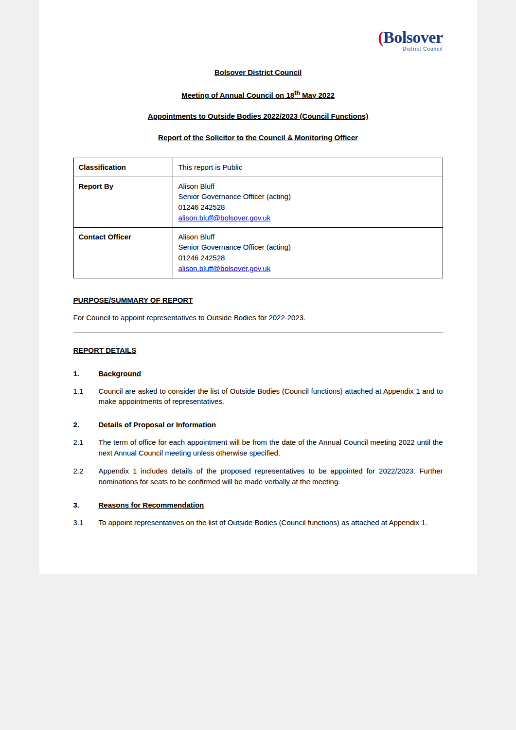(BolsoverDistrict Council
Bolsover District Council
Meeting of Annual Council on 18th May 2022
Appointments to Outside Bodies 2022/2023 (Council Functions)
Report of the Solicitor to the Council & Monitoring Officer
| Classification | This report is Public |
| Report By | Alison Bluff Senior Governance Officer (acting) 01246 242528 alison.bluff@bolsover.gov.uk |
| Contact Officer | Alison Bluff Senior Governance Officer (acting) 01246 242528 alison.bluff@bolsover.gov.uk |
PURPOSE/SUMMARY OF REPORT
For Council to appoint representatives to Outside Bodies for 2022-2023.
REPORT DETAILS
1.
Background
1.1
Council are asked to consider the list of Outside Bodies (Council functions) attached at Appendix 1 and to make appointments of representatives.
2.
Details of Proposal or Information
2.1
The term of office for each appointment will be from the date of the Annual Council meeting 2022 until the next Annual Council meeting unless otherwise specified.
2.2
Appendix 1 includes details of the proposed representatives to be appointed for 2022/2023. Further nominations for seats to be confirmed will be made verbally at the meeting.
3.
Reasons for Recommendation
3.1
To appoint representatives on the list of Outside Bodies (Council functions) as attached at Appendix 1.